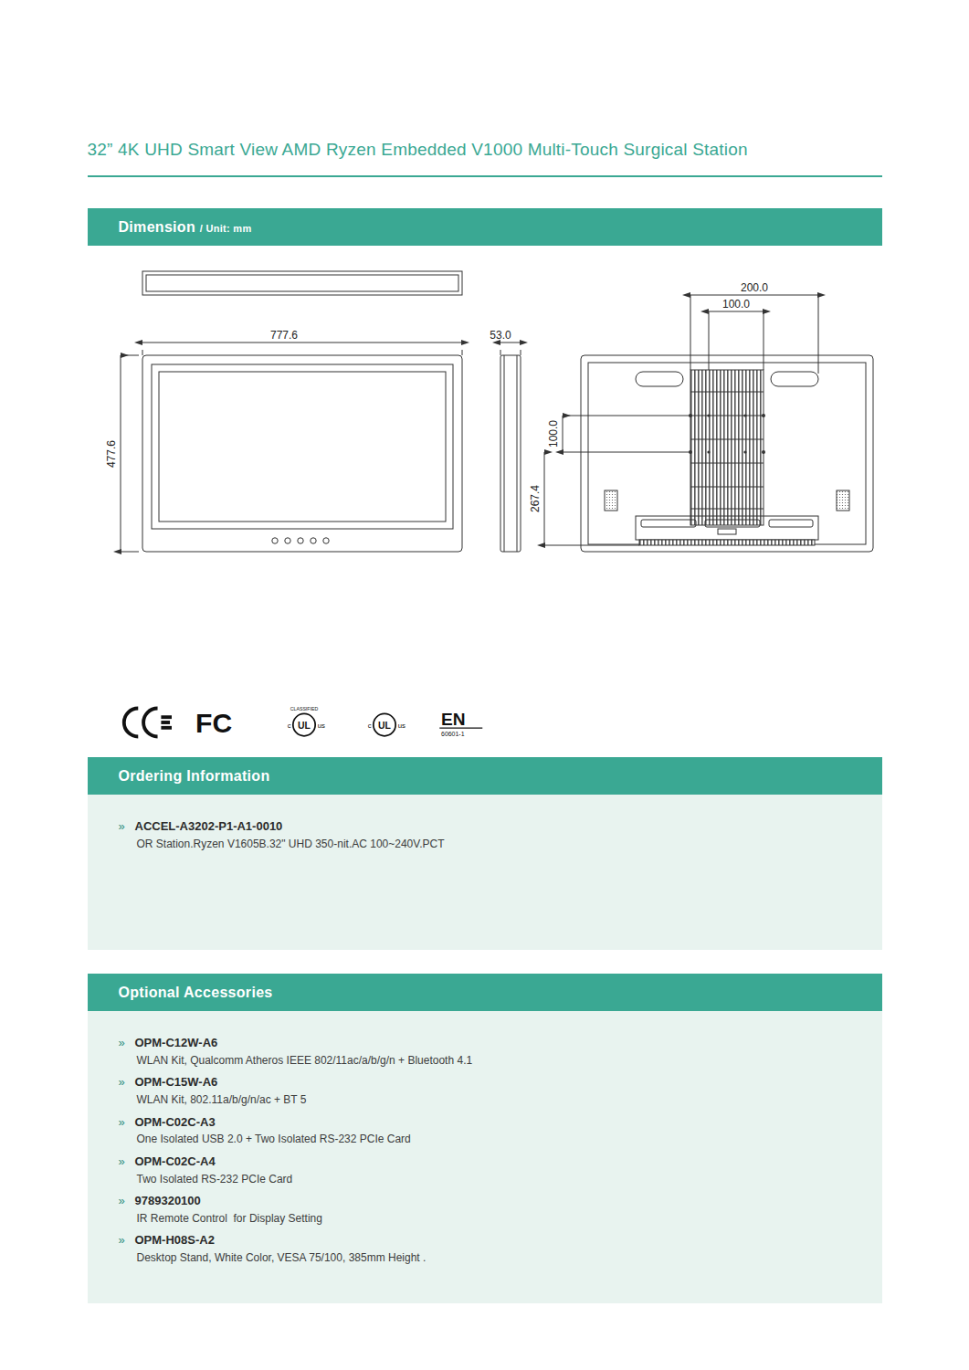32” 4K UHD Smart View AMD Ryzen Embedded V1000 Multi-Touch Surgical Station
Dimension / Unit: mm
777.6 53.0 200.0 100.0 477.6 100.0 267.4
FC CLASSIFIED UL c us UL c us EN 60601-1
Ordering Information
ACCEL-A3202-P1-A1-0010 OR Station.Ryzen V1605B.32" UHD 350-nit.AC 100~240V.PCT
Optional Accessories
OPM-C12W-A6 WLAN Kit, Qualcomm Atheros IEEE 802/11ac/a/b/g/n + Bluetooth 4.1
OPM-C15W-A6 WLAN Kit, 802.11a/b/g/n/ac + BT 5
OPM-C02C-A3 One Isolated USB 2.0 + Two Isolated RS-232 PCIe Card
OPM-C02C-A4 Two Isolated RS-232 PCIe Card
9789320100 IR Remote Control for Display Setting
OPM-H08S-A2 Desktop Stand, White Color, VESA 75/100, 385mm Height .